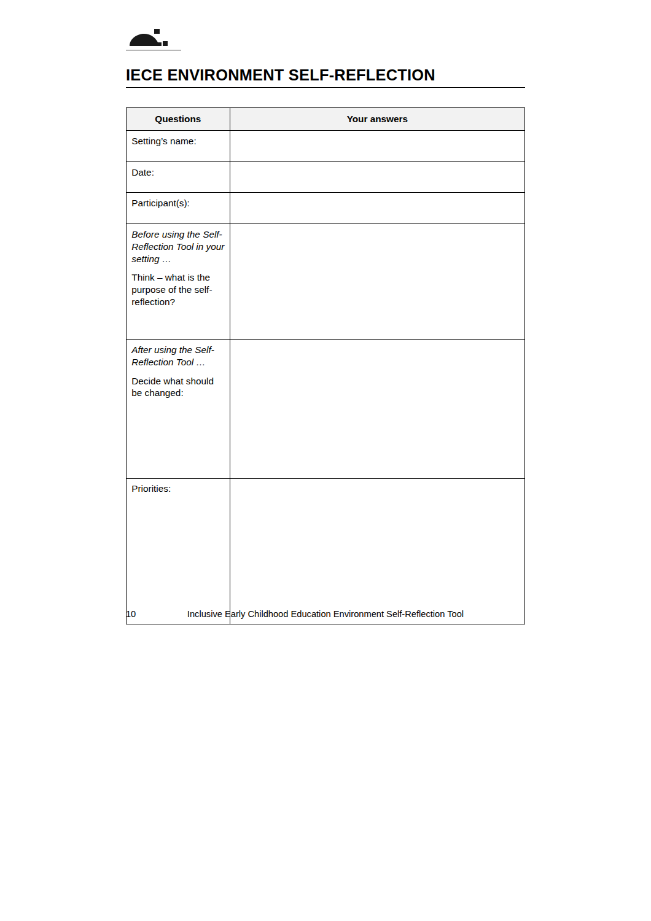IECE ENVIRONMENT SELF-REFLECTION
| Questions | Your answers |
| --- | --- |
| Setting’s name: | |
| Date: | |
| Participant(s): | |
| Before using the Self-Reflection Tool in your setting … Think – what is the purpose of the self-reflection? | |
| After using the Self-Reflection Tool … Decide what should be changed: | |
| Priorities: | |
10
Inclusive Early Childhood Education Environment Self-Reflection Tool